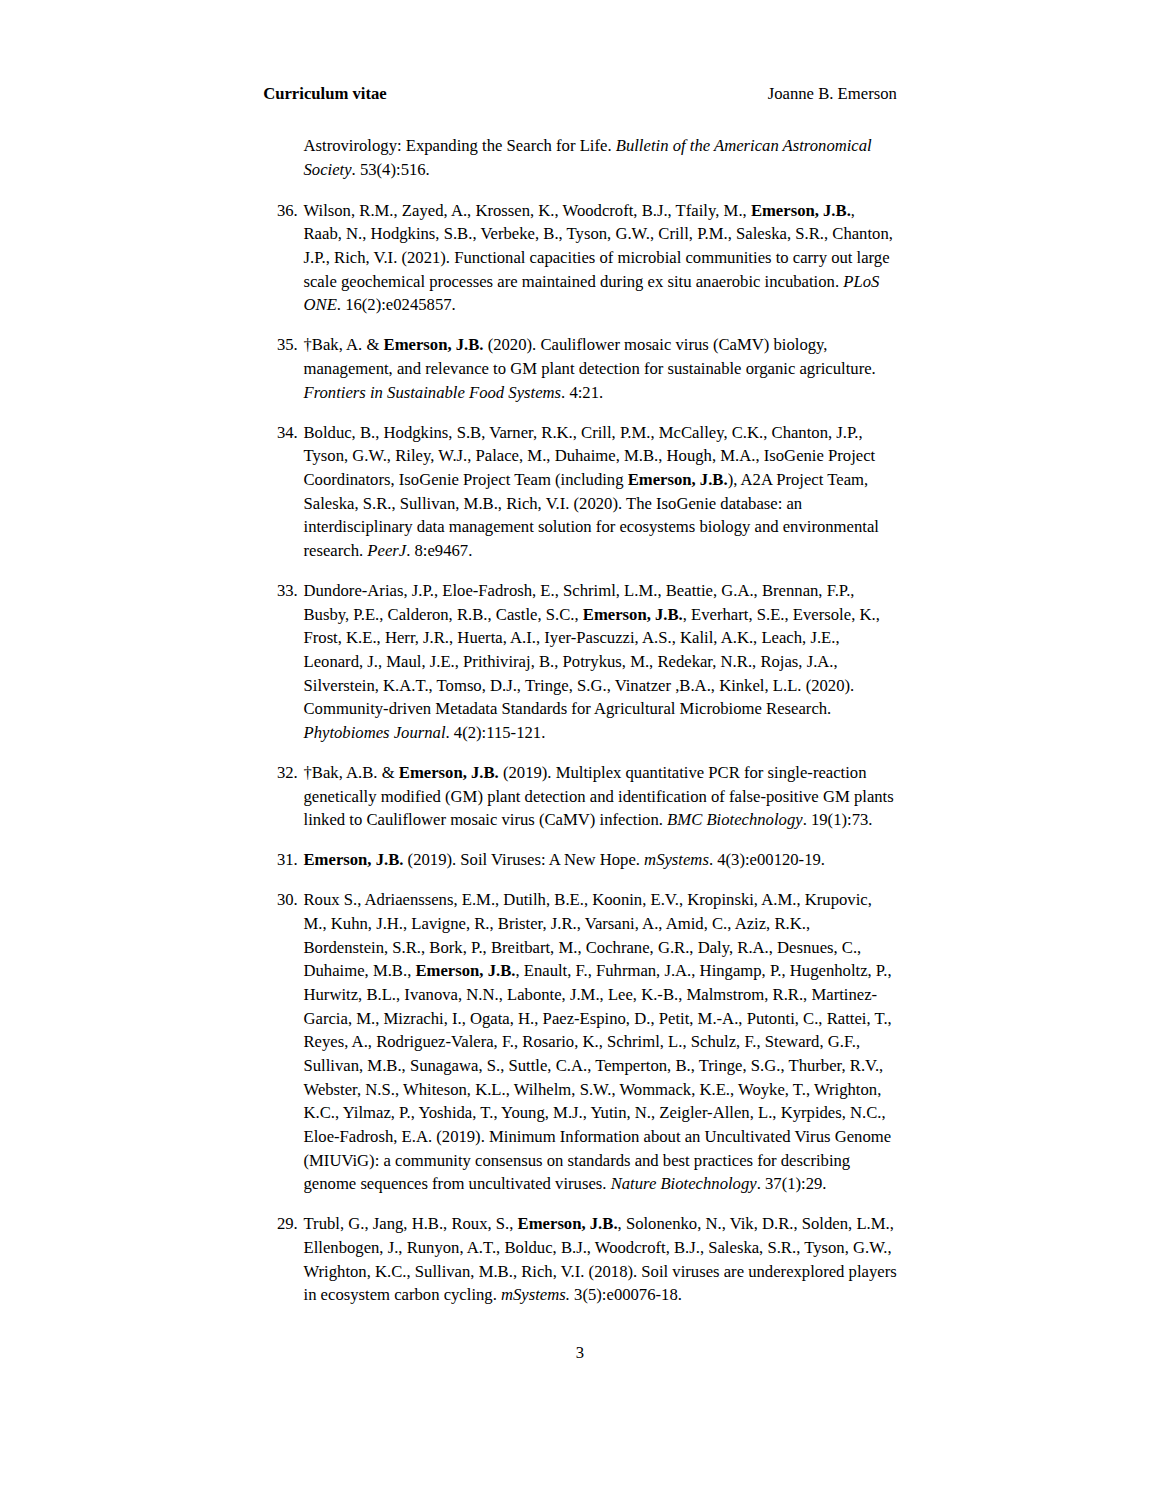Curriculum vitae Joanne B. Emerson
Astrovirology: Expanding the Search for Life. Bulletin of the American Astronomical Society. 53(4):516.
36. Wilson, R.M., Zayed, A., Krossen, K., Woodcroft, B.J., Tfaily, M., Emerson, J.B., Raab, N., Hodgkins, S.B., Verbeke, B., Tyson, G.W., Crill, P.M., Saleska, S.R., Chanton, J.P., Rich, V.I. (2021). Functional capacities of microbial communities to carry out large scale geochemical processes are maintained during ex situ anaerobic incubation. PLoS ONE. 16(2):e0245857.
35.†Bak, A. & Emerson, J.B. (2020). Cauliflower mosaic virus (CaMV) biology, management, and relevance to GM plant detection for sustainable organic agriculture. Frontiers in Sustainable Food Systems. 4:21.
34. Bolduc, B., Hodgkins, S.B, Varner, R.K., Crill, P.M., McCalley, C.K., Chanton, J.P., Tyson, G.W., Riley, W.J., Palace, M., Duhaime, M.B., Hough, M.A., IsoGenie Project Coordinators, IsoGenie Project Team (including Emerson, J.B.), A2A Project Team, Saleska, S.R., Sullivan, M.B., Rich, V.I. (2020). The IsoGenie database: an interdisciplinary data management solution for ecosystems biology and environmental research. PeerJ. 8:e9467.
33. Dundore-Arias, J.P., Eloe-Fadrosh, E., Schriml, L.M., Beattie, G.A., Brennan, F.P., Busby, P.E., Calderon, R.B., Castle, S.C., Emerson, J.B., Everhart, S.E., Eversole, K., Frost, K.E., Herr, J.R., Huerta, A.I., Iyer-Pascuzzi, A.S., Kalil, A.K., Leach, J.E., Leonard, J., Maul, J.E., Prithiviraj, B., Potrykus, M., Redekar, N.R., Rojas, J.A., Silverstein, K.A.T., Tomso, D.J., Tringe, S.G., Vinatzer ,B.A., Kinkel, L.L. (2020). Community-driven Metadata Standards for Agricultural Microbiome Research. Phytobiomes Journal. 4(2):115-121.
32.†Bak, A.B. & Emerson, J.B. (2019). Multiplex quantitative PCR for single-reaction genetically modified (GM) plant detection and identification of false-positive GM plants linked to Cauliflower mosaic virus (CaMV) infection. BMC Biotechnology. 19(1):73.
31. Emerson, J.B. (2019). Soil Viruses: A New Hope. mSystems. 4(3):e00120-19.
30. Roux S., Adriaenssens, E.M., Dutilh, B.E., Koonin, E.V., Kropinski, A.M., Krupovic, M., Kuhn, J.H., Lavigne, R., Brister, J.R., Varsani, A., Amid, C., Aziz, R.K., Bordenstein, S.R., Bork, P., Breitbart, M., Cochrane, G.R., Daly, R.A., Desnues, C., Duhaime, M.B., Emerson, J.B., Enault, F., Fuhrman, J.A., Hingamp, P., Hugenholtz, P., Hurwitz, B.L., Ivanova, N.N., Labonte, J.M., Lee, K.-B., Malmstrom, R.R., Martinez-Garcia, M., Mizrachi, I., Ogata, H., Paez-Espino, D., Petit, M.-A., Putonti, C., Rattei, T., Reyes, A., Rodriguez-Valera, F., Rosario, K., Schriml, L., Schulz, F., Steward, G.F., Sullivan, M.B., Sunagawa, S., Suttle, C.A., Temperton, B., Tringe, S.G., Thurber, R.V., Webster, N.S., Whiteson, K.L., Wilhelm, S.W., Wommack, K.E., Woyke, T., Wrighton, K.C., Yilmaz, P., Yoshida, T., Young, M.J., Yutin, N., Zeigler-Allen, L., Kyrpides, N.C., Eloe-Fadrosh, E.A. (2019). Minimum Information about an Uncultivated Virus Genome (MIUViG): a community consensus on standards and best practices for describing genome sequences from uncultivated viruses. Nature Biotechnology. 37(1):29.
29. Trubl, G., Jang, H.B., Roux, S., Emerson, J.B., Solonenko, N., Vik, D.R., Solden, L.M., Ellenbogen, J., Runyon, A.T., Bolduc, B.J., Woodcroft, B.J., Saleska, S.R., Tyson, G.W., Wrighton, K.C., Sullivan, M.B., Rich, V.I. (2018). Soil viruses are underexplored players in ecosystem carbon cycling. mSystems. 3(5):e00076-18.
3